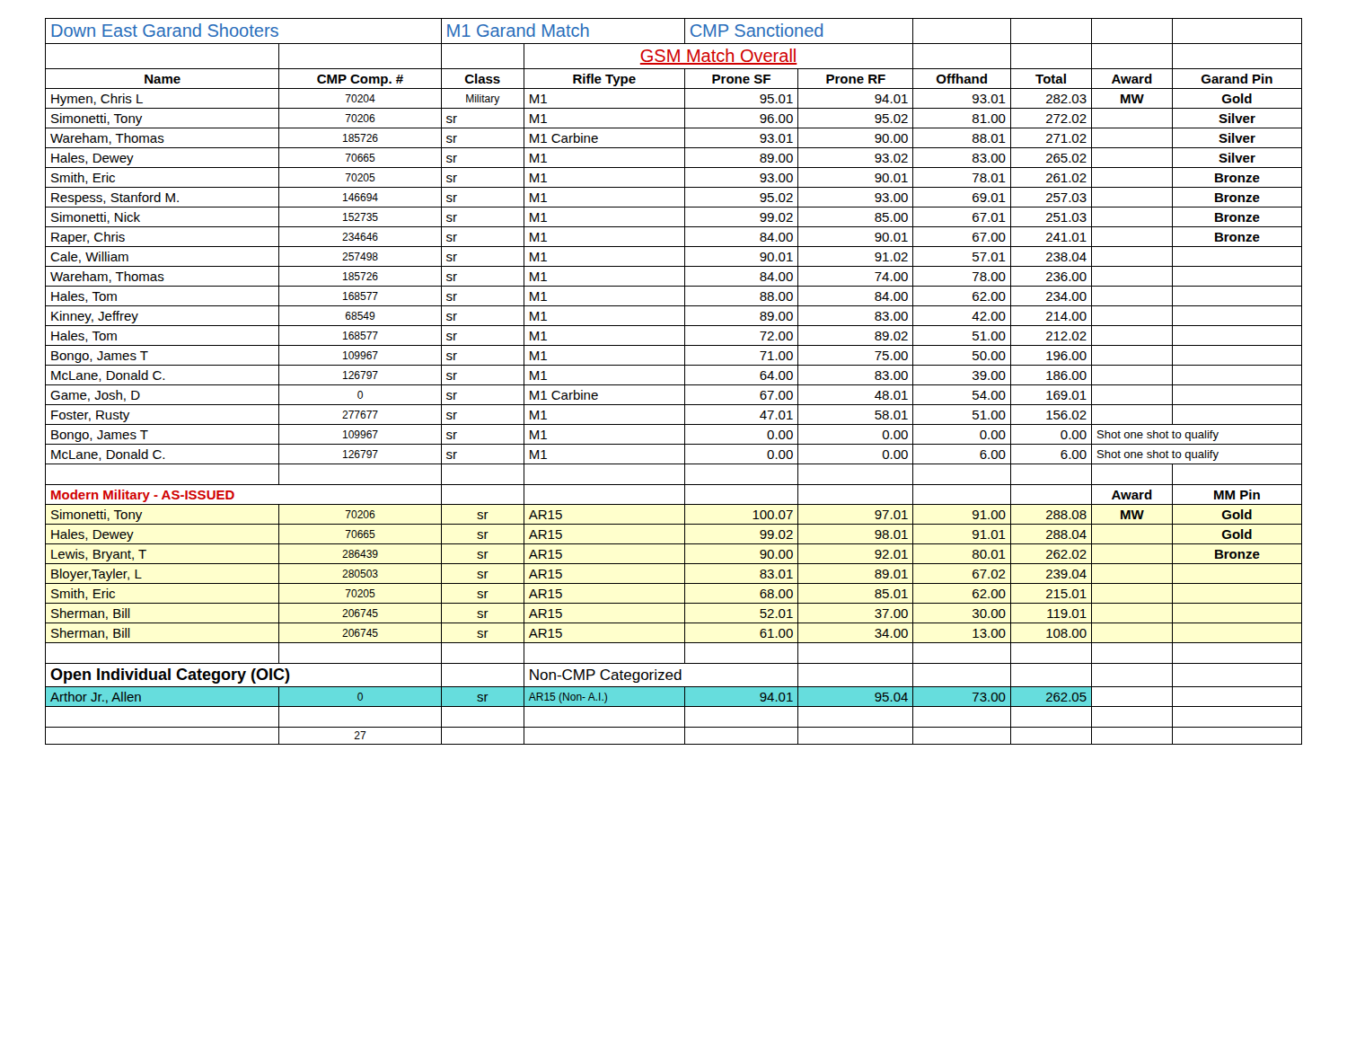| Down East Garand Shooters | M1 Garand Match | CMP Sanctioned | | | | |
| | | | GSM Match Overall | | | | |
| Name | CMP Comp. # | Class | Rifle Type | Prone SF | Prone RF | Offhand | Total | Award | Garand Pin |
| Hymen, Chris L | 70204 | Military | M1 | 95.01 | 94.01 | 93.01 | 282.03 | MW | Gold |
| Simonetti, Tony | 70206 | sr | M1 | 96.00 | 95.02 | 81.00 | 272.02 | | Silver |
| Wareham, Thomas | 185726 | sr | M1 Carbine | 93.01 | 90.00 | 88.01 | 271.02 | | Silver |
| Hales, Dewey | 70665 | sr | M1 | 89.00 | 93.02 | 83.00 | 265.02 | | Silver |
| Smith, Eric | 70205 | sr | M1 | 93.00 | 90.01 | 78.01 | 261.02 | | Bronze |
| Respess, Stanford M. | 146694 | sr | M1 | 95.02 | 93.00 | 69.01 | 257.03 | | Bronze |
| Simonetti, Nick | 152735 | sr | M1 | 99.02 | 85.00 | 67.01 | 251.03 | | Bronze |
| Raper, Chris | 234646 | sr | M1 | 84.00 | 90.01 | 67.00 | 241.01 | | Bronze |
| Cale, William | 257498 | sr | M1 | 90.01 | 91.02 | 57.01 | 238.04 | | |
| Wareham, Thomas | 185726 | sr | M1 | 84.00 | 74.00 | 78.00 | 236.00 | | |
| Hales, Tom | 168577 | sr | M1 | 88.00 | 84.00 | 62.00 | 234.00 | | |
| Kinney, Jeffrey | 68549 | sr | M1 | 89.00 | 83.00 | 42.00 | 214.00 | | |
| Hales, Tom | 168577 | sr | M1 | 72.00 | 89.02 | 51.00 | 212.02 | | |
| Bongo, James T | 109967 | sr | M1 | 71.00 | 75.00 | 50.00 | 196.00 | | |
| McLane, Donald C. | 126797 | sr | M1 | 64.00 | 83.00 | 39.00 | 186.00 | | |
| Game, Josh, D | 0 | sr | M1 Carbine | 67.00 | 48.01 | 54.00 | 169.01 | | |
| Foster, Rusty | 277677 | sr | M1 | 47.01 | 58.01 | 51.00 | 156.02 | | |
| Bongo, James T | 109967 | sr | M1 | 0.00 | 0.00 | 0.00 | 0.00 | Shot one shot to qualify |
| McLane, Donald C. | 126797 | sr | M1 | 0.00 | 0.00 | 6.00 | 6.00 | Shot one shot to qualify |
| Modern Military - AS-ISSUED | | | | | | | Award | MM Pin |
| Simonetti, Tony | 70206 | sr | AR15 | 100.07 | 97.01 | 91.00 | 288.08 | MW | Gold |
| Hales, Dewey | 70665 | sr | AR15 | 99.02 | 98.01 | 91.01 | 288.04 | | Gold |
| Lewis, Bryant, T | 286439 | sr | AR15 | 90.00 | 92.01 | 80.01 | 262.02 | | Bronze |
| Bloyer,Tayler, L | 280503 | sr | AR15 | 83.01 | 89.01 | 67.02 | 239.04 | | |
| Smith, Eric | 70205 | sr | AR15 | 68.00 | 85.01 | 62.00 | 215.01 | | |
| Sherman, Bill | 206745 | sr | AR15 | 52.01 | 37.00 | 30.00 | 119.01 | | |
| Sherman, Bill | 206745 | sr | AR15 | 61.00 | 34.00 | 13.00 | 108.00 | | |
| Open Individual Category (OIC) | | Non-CMP Categorized | | | | | |
| Arthor Jr., Allen | 0 | sr | AR15 (Non- A.I.) | 94.01 | 95.04 | 73.00 | 262.05 | | |
| | 27 | | | | | | | | |